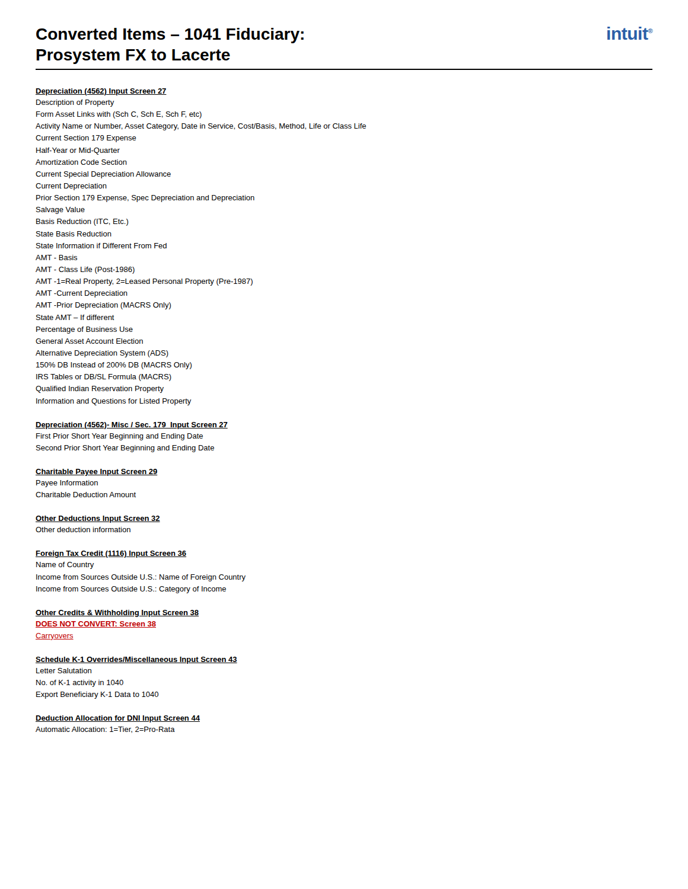Converted Items – 1041 Fiduciary:
Prosystem FX to Lacerte
intuit®
Depreciation (4562) Input Screen 27
Description of Property
Form Asset Links with (Sch C, Sch E, Sch F, etc)
Activity Name or Number, Asset Category, Date in Service, Cost/Basis, Method, Life or Class Life
Current Section 179 Expense
Half-Year or Mid-Quarter
Amortization Code Section
Current Special Depreciation Allowance
Current Depreciation
Prior Section 179 Expense, Spec Depreciation and Depreciation
Salvage Value
Basis Reduction (ITC, Etc.)
State Basis Reduction
State Information if Different From Fed
AMT - Basis
AMT - Class Life (Post-1986)
AMT -1=Real Property, 2=Leased Personal Property (Pre-1987)
AMT -Current Depreciation
AMT -Prior Depreciation (MACRS Only)
State AMT – If different
Percentage of Business Use
General Asset Account Election
Alternative Depreciation System (ADS)
150% DB Instead of 200% DB (MACRS Only)
IRS Tables or DB/SL Formula (MACRS)
Qualified Indian Reservation Property
Information and Questions for Listed Property
Depreciation (4562)- Misc / Sec. 179 Input Screen 27
First Prior Short Year Beginning and Ending Date
Second Prior Short Year Beginning and Ending Date
Charitable Payee Input Screen 29
Payee Information
Charitable Deduction Amount
Other Deductions Input Screen 32
Other deduction information
Foreign Tax Credit (1116) Input Screen 36
Name of Country
Income from Sources Outside U.S.: Name of Foreign Country
Income from Sources Outside U.S.: Category of Income
Other Credits & Withholding Input Screen 38
DOES NOT CONVERT: Screen 38
Carryovers
Schedule K-1 Overrides/Miscellaneous Input Screen 43
Letter Salutation
No. of K-1 activity in 1040
Export Beneficiary K-1 Data to 1040
Deduction Allocation for DNI Input Screen 44
Automatic Allocation: 1=Tier, 2=Pro-Rata